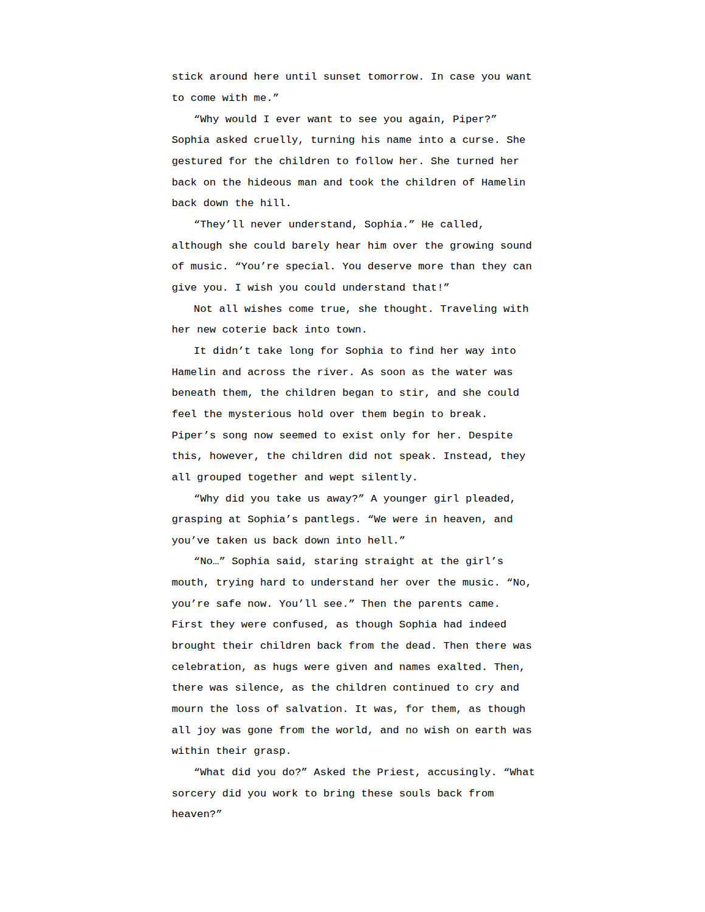stick around here until sunset tomorrow. In case you want to come with me.”
“Why would I ever want to see you again, Piper?” Sophia asked cruelly, turning his name into a curse. She gestured for the children to follow her. She turned her back on the hideous man and took the children of Hamelin back down the hill.
“They’ll never understand, Sophia.” He called, although she could barely hear him over the growing sound of music. “You’re special. You deserve more than they can give you. I wish you could understand that!”
Not all wishes come true, she thought. Traveling with her new coterie back into town.
It didn’t take long for Sophia to find her way into Hamelin and across the river. As soon as the water was beneath them, the children began to stir, and she could feel the mysterious hold over them begin to break. Piper’s song now seemed to exist only for her. Despite this, however, the children did not speak. Instead, they all grouped together and wept silently.
“Why did you take us away?” A younger girl pleaded, grasping at Sophia’s pantlegs. “We were in heaven, and you’ve taken us back down into hell.”
“No…” Sophia said, staring straight at the girl’s mouth, trying hard to understand her over the music. “No, you’re safe now. You’ll see.” Then the parents came. First they were confused, as though Sophia had indeed brought their children back from the dead. Then there was celebration, as hugs were given and names exalted. Then, there was silence, as the children continued to cry and mourn the loss of salvation. It was, for them, as though all joy was gone from the world, and no wish on earth was within their grasp.
“What did you do?” Asked the Priest, accusingly. “What sorcery did you work to bring these souls back from heaven?”